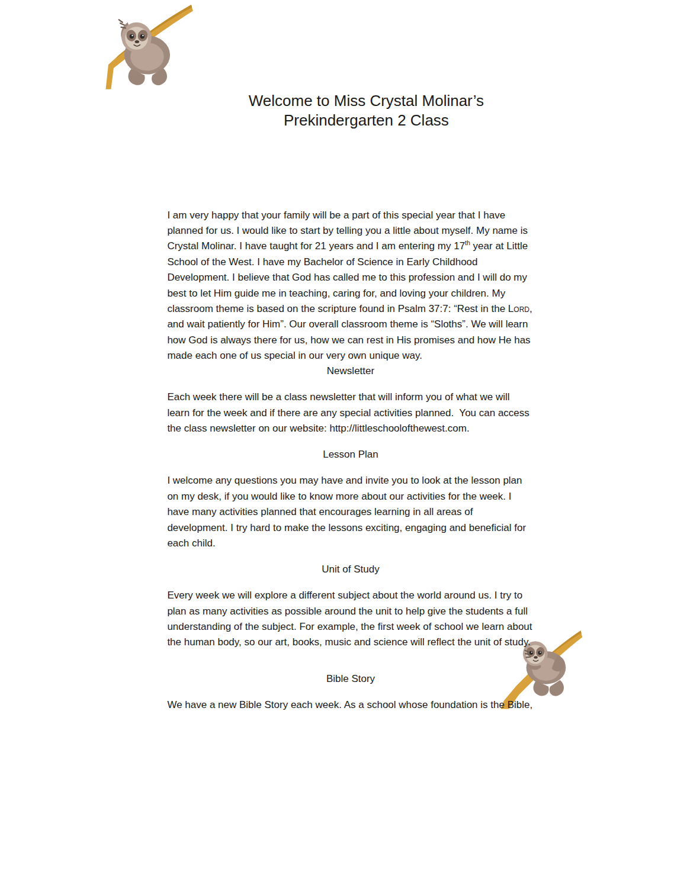Welcome to Miss Crystal Molinar’sPrekindergarten 2 Class
I am very happy that your family will be a part of this special year that I have planned for us. I would like to start by telling you a little about myself. My name is Crystal Molinar. I have taught for 21 years and I am entering my 17th year at Little School of the West. I have my Bachelor of Science in Early Childhood Development. I believe that God has called me to this profession and I will do my best to let Him guide me in teaching, caring for, and loving your children. My classroom theme is based on the scripture found in Psalm 37:7: “Rest in the Lord, and wait patiently for Him”. Our overall classroom theme is “Sloths”. We will learn how God is always there for us, how we can rest in His promises and how He has made each one of us special in our very own unique way.
Newsletter
Each week there will be a class newsletter that will inform you of what we will learn for the week and if there are any special activities planned. You can access the class newsletter on our website: http://littleschoolofthewest.com.
Lesson Plan
I welcome any questions you may have and invite you to look at the lesson plan on my desk, if you would like to know more about our activities for the week. I have many activities planned that encourages learning in all areas of development. I try hard to make the lessons exciting, engaging and beneficial for each child.
Unit of Study
Every week we will explore a different subject about the world around us. I try to plan as many activities as possible around the unit to help give the students a full understanding of the subject. For example, the first week of school we learn about the human body, so our art, books, music and science will reflect the unit of study.
Bible Story
We have a new Bible Story each week. As a school whose foundation is the Bible,